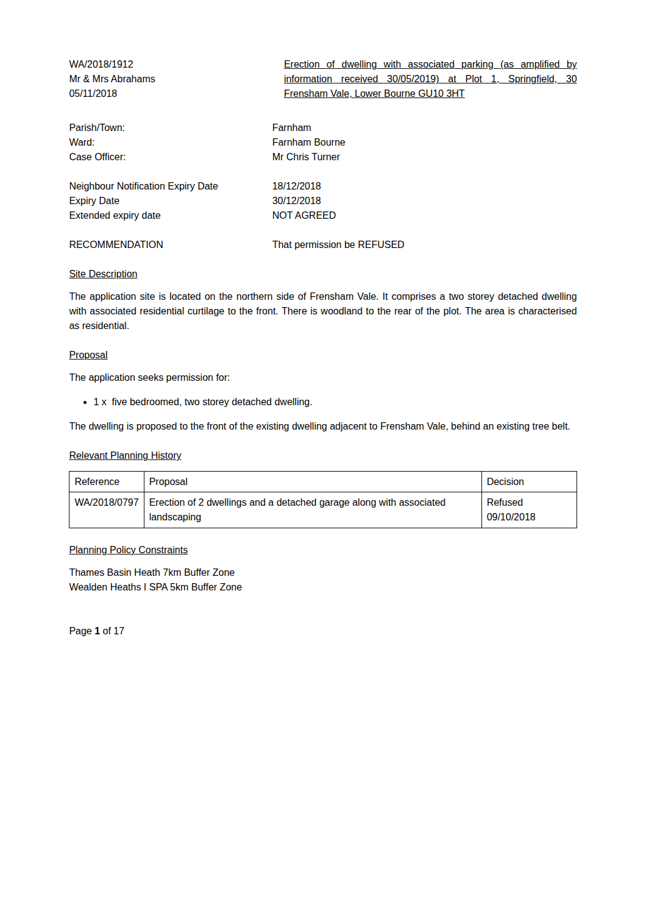WA/2018/1912
Mr & Mrs Abrahams
05/11/2018
Erection of dwelling with associated parking (as amplified by information received 30/05/2019) at Plot 1, Springfield, 30 Frensham Vale, Lower Bourne GU10 3HT
| Parish/Town: | Farnham |
| Ward: | Farnham Bourne |
| Case Officer: | Mr Chris Turner |
| Neighbour Notification Expiry Date | 18/12/2018 |
| Expiry Date | 30/12/2018 |
| Extended expiry date | NOT AGREED |
| RECOMMENDATION | That permission be REFUSED |
Site Description
The application site is located on the northern side of Frensham Vale. It comprises a two storey detached dwelling with associated residential curtilage to the front. There is woodland to the rear of the plot. The area is characterised as residential.
Proposal
The application seeks permission for:
1 x five bedroomed, two storey detached dwelling.
The dwelling is proposed to the front of the existing dwelling adjacent to Frensham Vale, behind an existing tree belt.
Relevant Planning History
| Reference | Proposal | Decision |
| --- | --- | --- |
| WA/2018/0797 | Erection of 2 dwellings and a detached garage along with associated landscaping | Refused 09/10/2018 |
Planning Policy Constraints
Thames Basin Heath 7km Buffer Zone
Wealden Heaths I SPA 5km Buffer Zone
Page 1 of 17